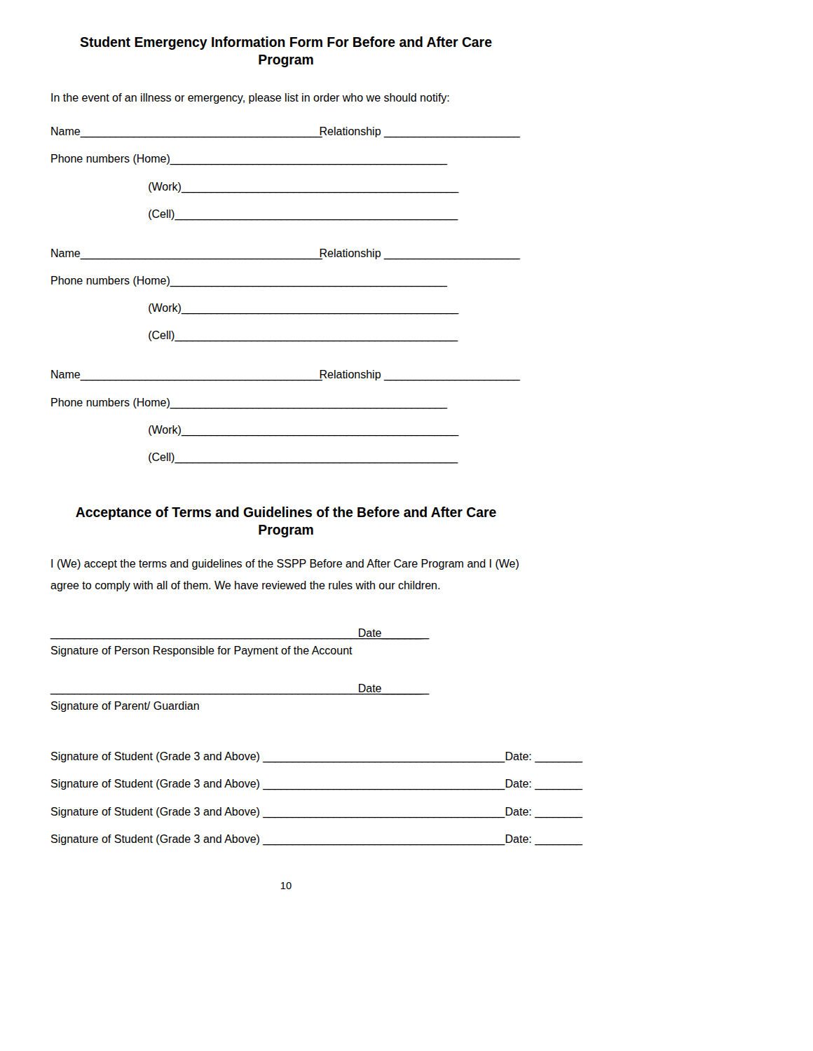Student Emergency Information Form For Before and After Care Program
In the event of an illness or emergency, please list in order who we should notify:
Name_________________________________________Relationship _______________________
Phone numbers (Home)_______________________________________________
(Work)_______________________________________________
(Cell)________________________________________________
Name_________________________________________Relationship _______________________
Phone numbers (Home)_______________________________________________
(Work)_______________________________________________
(Cell)________________________________________________
Name_________________________________________Relationship _______________________
Phone numbers (Home)_______________________________________________
(Work)_______________________________________________
(Cell)________________________________________________
Acceptance of Terms and Guidelines of the Before and After Care Program
I (We) accept the terms and guidelines of the SSPP Before and After Care Program and I (We) agree to comply with all of them. We have reviewed the rules with our children.
_______________________________________________________________Date________ Signature of Person Responsible for Payment of the Account
_______________________________________________________________Date________ Signature of Parent/ Guardian
Signature of Student (Grade 3 and Above) _________________________________________ Date: ________
Signature of Student (Grade 3 and Above) _________________________________________ Date: ________
Signature of Student (Grade 3 and Above) _________________________________________ Date: ________
Signature of Student (Grade 3 and Above) _________________________________________ Date: ________
10